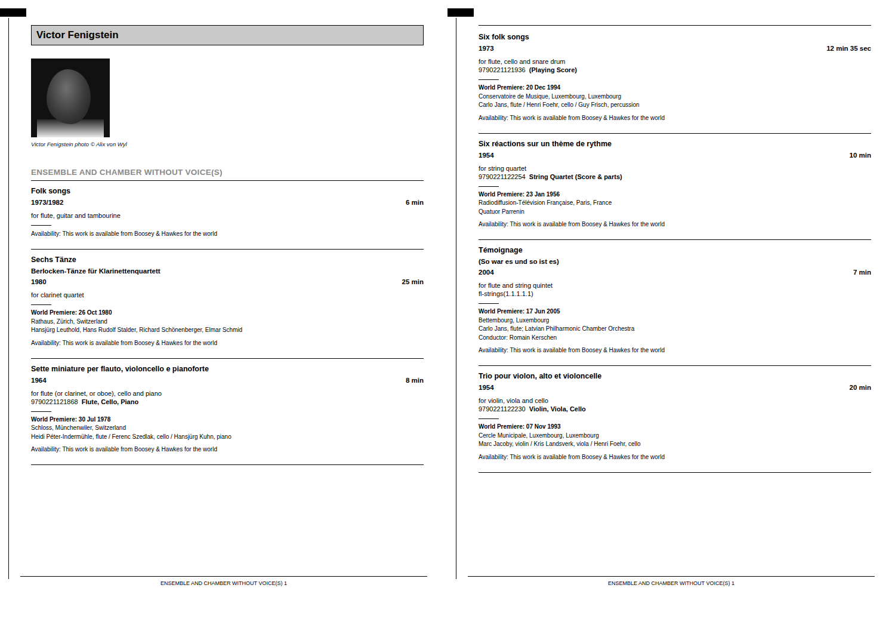Victor Fenigstein
Victor Fenigstein photo © Alix von Wyl
Ensemble and Chamber without Voice(s)
Folk songs
1973/1982 6 min
for flute, guitar and tambourine
Availability: This work is available from Boosey & Hawkes for the world
Sechs Tänze
Berlocken-Tänze für Klarinettenquartett
1980 25 min
for clarinet quartet
World Premiere: 26 Oct 1980
Rathaus, Zürich, Switzerland
Hansjürg Leuthold, Hans Rudolf Stalder, Richard Schönenberger, Elmar Schmid
Availability: This work is available from Boosey & Hawkes for the world
Sette miniature per flauto, violoncello e pianoforte
1964 8 min
for flute (or clarinet, or oboe), cello and piano
9790221121868 Flute, Cello, Piano
World Premiere: 30 Jul 1978
Schloss, Münchenwiler, Switzerland
Heidi Péter-Indermühle, flute / Ferenc Szedlak, cello / Hansjürg Kuhn, piano
Availability: This work is available from Boosey & Hawkes for the world
ENSEMBLE AND CHAMBER WITHOUT VOICE(S) 1
Six folk songs
1973 12 min 35 sec
for flute, cello and snare drum
9790221121936 (Playing Score)
World Premiere: 20 Dec 1994
Conservatoire de Musique, Luxembourg, Luxembourg
Carlo Jans, flute / Henri Foehr, cello / Guy Frisch, percussion
Availability: This work is available from Boosey & Hawkes for the world
Six réactions sur un thème de rythme
1954 10 min
for string quartet
9790221122254 String Quartet (Score & parts)
World Premiere: 23 Jan 1956
Radiodiffusion-Télévision Française, Paris, France
Quatuor Parrenin
Availability: This work is available from Boosey & Hawkes for the world
Témoignage
(So war es und so ist es)
2004 7 min
for flute and string quintet
fl-strings(1.1.1.1.1)
World Premiere: 17 Jun 2005
Bettembourg, Luxembourg
Carlo Jans, flute; Latvian Philharmonic Chamber Orchestra
Conductor: Romain Kerschen
Availability: This work is available from Boosey & Hawkes for the world
Trio pour violon, alto et violoncelle
1954 20 min
for violin, viola and cello
9790221122230 Violin, Viola, Cello
World Premiere: 07 Nov 1993
Cercle Municipale, Luxembourg, Luxembourg
Marc Jacoby, violin / Kris Landsverk, viola / Henri Foehr, cello
Availability: This work is available from Boosey & Hawkes for the world
ENSEMBLE AND CHAMBER WITHOUT VOICE(S) 1